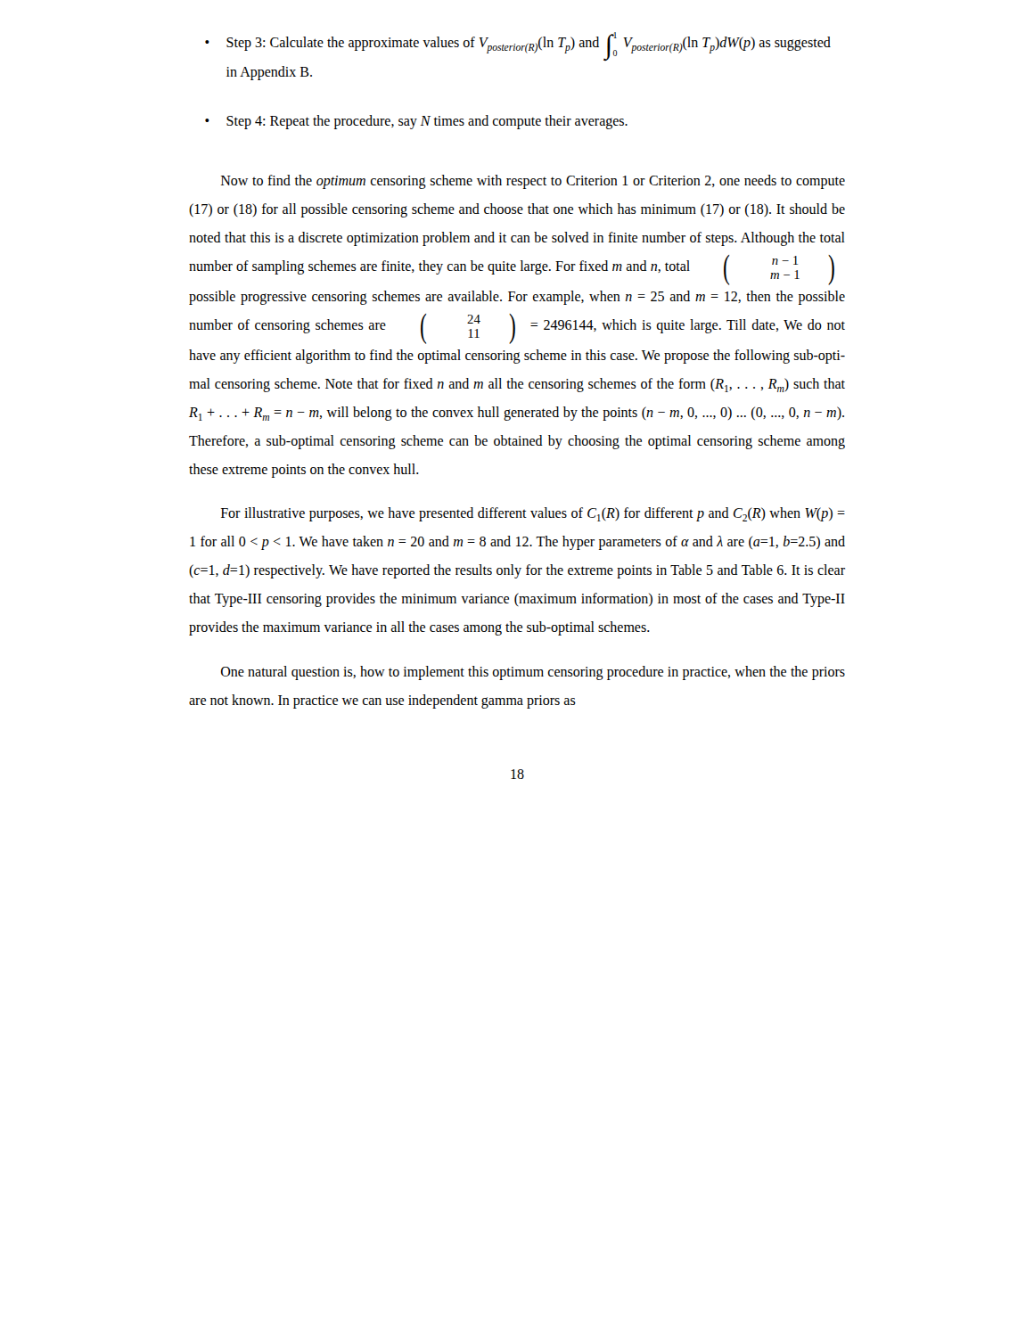Step 3: Calculate the approximate values of Vposterior(R)(ln Tp) and ∫10 Vposterior(R)(ln Tp)dW(p) as suggested in Appendix B.
Step 4: Repeat the procedure, say N times and compute their averages.
Now to find the optimum censoring scheme with respect to Criterion 1 or Criterion 2, one needs to compute (17) or (18) for all possible censoring scheme and choose that one which has minimum (17) or (18). It should be noted that this is a discrete optimization problem and it can be solved in finite number of steps. Although the total number of sampling schemes are finite, they can be quite large. For fixed m and n, total (n − 1 m − 1) possible progressive censoring schemes are available. For example, when n = 25 and m = 12, then the possible number of censoring schemes are (2411) = 2496144, which is quite large. Till date, We do not have any efficient algorithm to find the optimal censoring scheme in this case. We propose the following sub-optimal censoring scheme. Note that for fixed n and m all the censoring schemes of the form (R1, . . . , Rm) such that R1 + . . . + Rm = n − m, will belong to the convex hull generated by the points (n − m, 0, ..., 0) ... (0, ..., 0, n − m). Therefore, a sub-optimal censoring scheme can be obtained by choosing the optimal censoring scheme among these extreme points on the convex hull.
For illustrative purposes, we have presented different values of C1(R) for different p and C2(R) when W(p) = 1 for all 0 < p < 1. We have taken n = 20 and m = 8 and 12. The hyper parameters of α and λ are (a=1, b=2.5) and (c=1, d=1) respectively. We have reported the results only for the extreme points in Table 5 and Table 6. It is clear that Type-III censoring provides the minimum variance (maximum information) in most of the cases and Type-II provides the maximum variance in all the cases among the sub-optimal schemes.
One natural question is, how to implement this optimum censoring procedure in practice, when the the priors are not known. In practice we can use independent gamma priors as
18